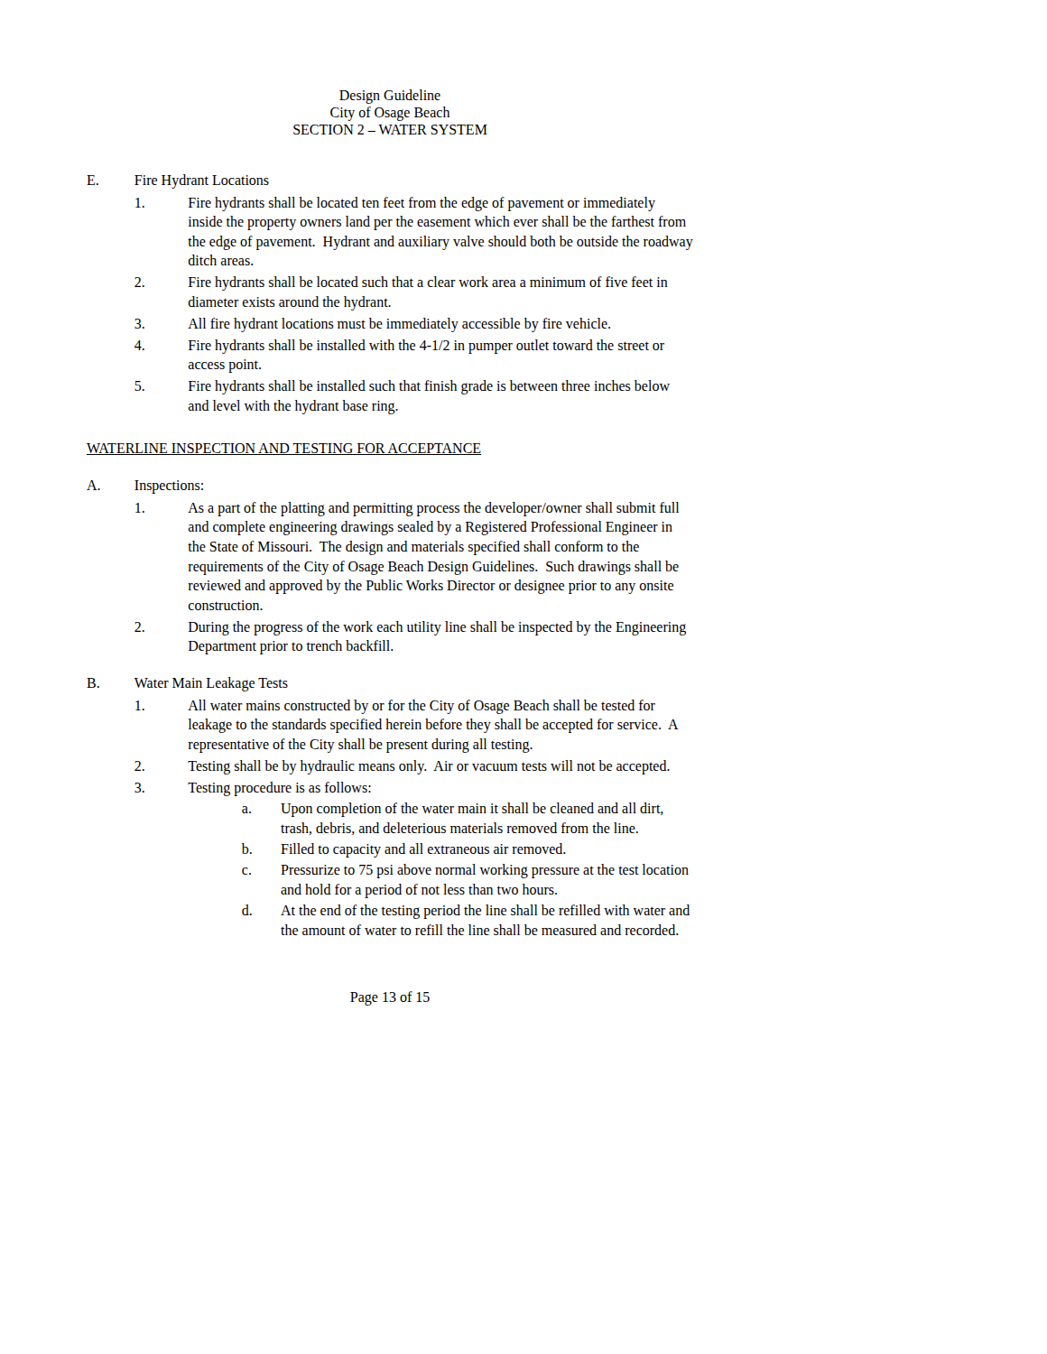Design Guideline
City of Osage Beach
SECTION 2 – WATER SYSTEM
E. Fire Hydrant Locations
1. Fire hydrants shall be located ten feet from the edge of pavement or immediately inside the property owners land per the easement which ever shall be the farthest from the edge of pavement. Hydrant and auxiliary valve should both be outside the roadway ditch areas.
2. Fire hydrants shall be located such that a clear work area a minimum of five feet in diameter exists around the hydrant.
3. All fire hydrant locations must be immediately accessible by fire vehicle.
4. Fire hydrants shall be installed with the 4-1/2 in pumper outlet toward the street or access point.
5. Fire hydrants shall be installed such that finish grade is between three inches below and level with the hydrant base ring.
WATERLINE INSPECTION AND TESTING FOR ACCEPTANCE
A. Inspections:
1. As a part of the platting and permitting process the developer/owner shall submit full and complete engineering drawings sealed by a Registered Professional Engineer in the State of Missouri. The design and materials specified shall conform to the requirements of the City of Osage Beach Design Guidelines. Such drawings shall be reviewed and approved by the Public Works Director or designee prior to any onsite construction.
2. During the progress of the work each utility line shall be inspected by the Engineering Department prior to trench backfill.
B. Water Main Leakage Tests
1. All water mains constructed by or for the City of Osage Beach shall be tested for leakage to the standards specified herein before they shall be accepted for service. A representative of the City shall be present during all testing.
2. Testing shall be by hydraulic means only. Air or vacuum tests will not be accepted.
3. Testing procedure is as follows:
a. Upon completion of the water main it shall be cleaned and all dirt, trash, debris, and deleterious materials removed from the line.
b. Filled to capacity and all extraneous air removed.
c. Pressurize to 75 psi above normal working pressure at the test location and hold for a period of not less than two hours.
d. At the end of the testing period the line shall be refilled with water and the amount of water to refill the line shall be measured and recorded.
Page 13 of 15